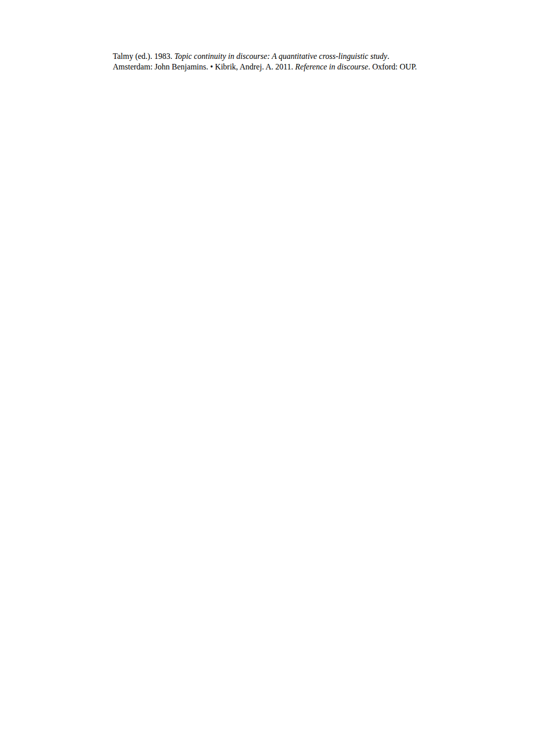Talmy (ed.). 1983. Topic continuity in discourse: A quantitative cross-linguistic study. Amsterdam: John Benjamins. • Kibrik, Andrej. A. 2011. Reference in discourse. Oxford: OUP.